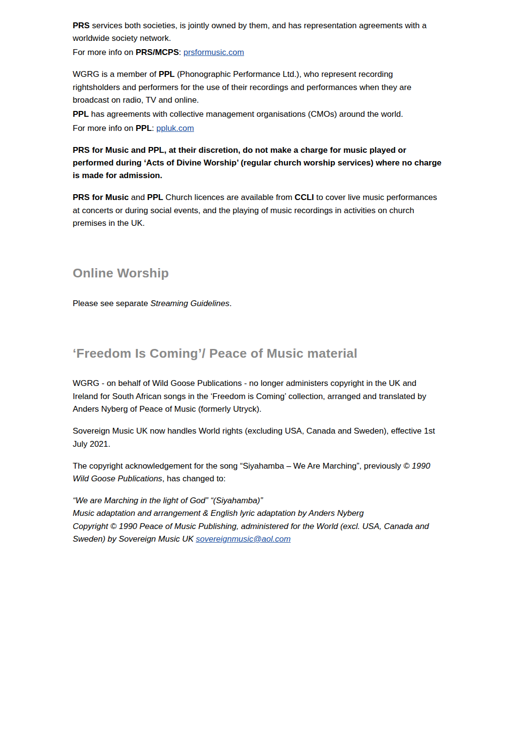PRS services both societies, is jointly owned by them, and has representation agreements with a worldwide society network.
For more info on PRS/MCPS: prsformusic.com
WGRG is a member of PPL (Phonographic Performance Ltd.), who represent recording rightsholders and performers for the use of their recordings and performances when they are broadcast on radio, TV and online.
PPL has agreements with collective management organisations (CMOs) around the world.
For more info on PPL: ppluk.com
PRS for Music and PPL, at their discretion, do not make a charge for music played or performed during ‘Acts of Divine Worship’ (regular church worship services) where no charge is made for admission.
PRS for Music and PPL Church licences are available from CCLI to cover live music performances at concerts or during social events, and the playing of music recordings in activities on church premises in the UK.
Online Worship
Please see separate Streaming Guidelines.
‘Freedom Is Coming’/ Peace of Music material
WGRG - on behalf of Wild Goose Publications - no longer administers copyright in the UK and Ireland for South African songs in the ‘Freedom is Coming’ collection, arranged and translated by Anders Nyberg of Peace of Music (formerly Utryck).
Sovereign Music UK now handles World rights (excluding USA, Canada and Sweden), effective 1st July 2021.
The copyright acknowledgement for the song “Siyahamba – We Are Marching”, previously © 1990 Wild Goose Publications, has changed to:
“We are Marching in the light of God” “(Siyahamba)”
Music adaptation and arrangement & English lyric adaptation by Anders Nyberg
Copyright © 1990 Peace of Music Publishing, administered for the World (excl. USA, Canada and Sweden) by Sovereign Music UK sovereignmusic@aol.com